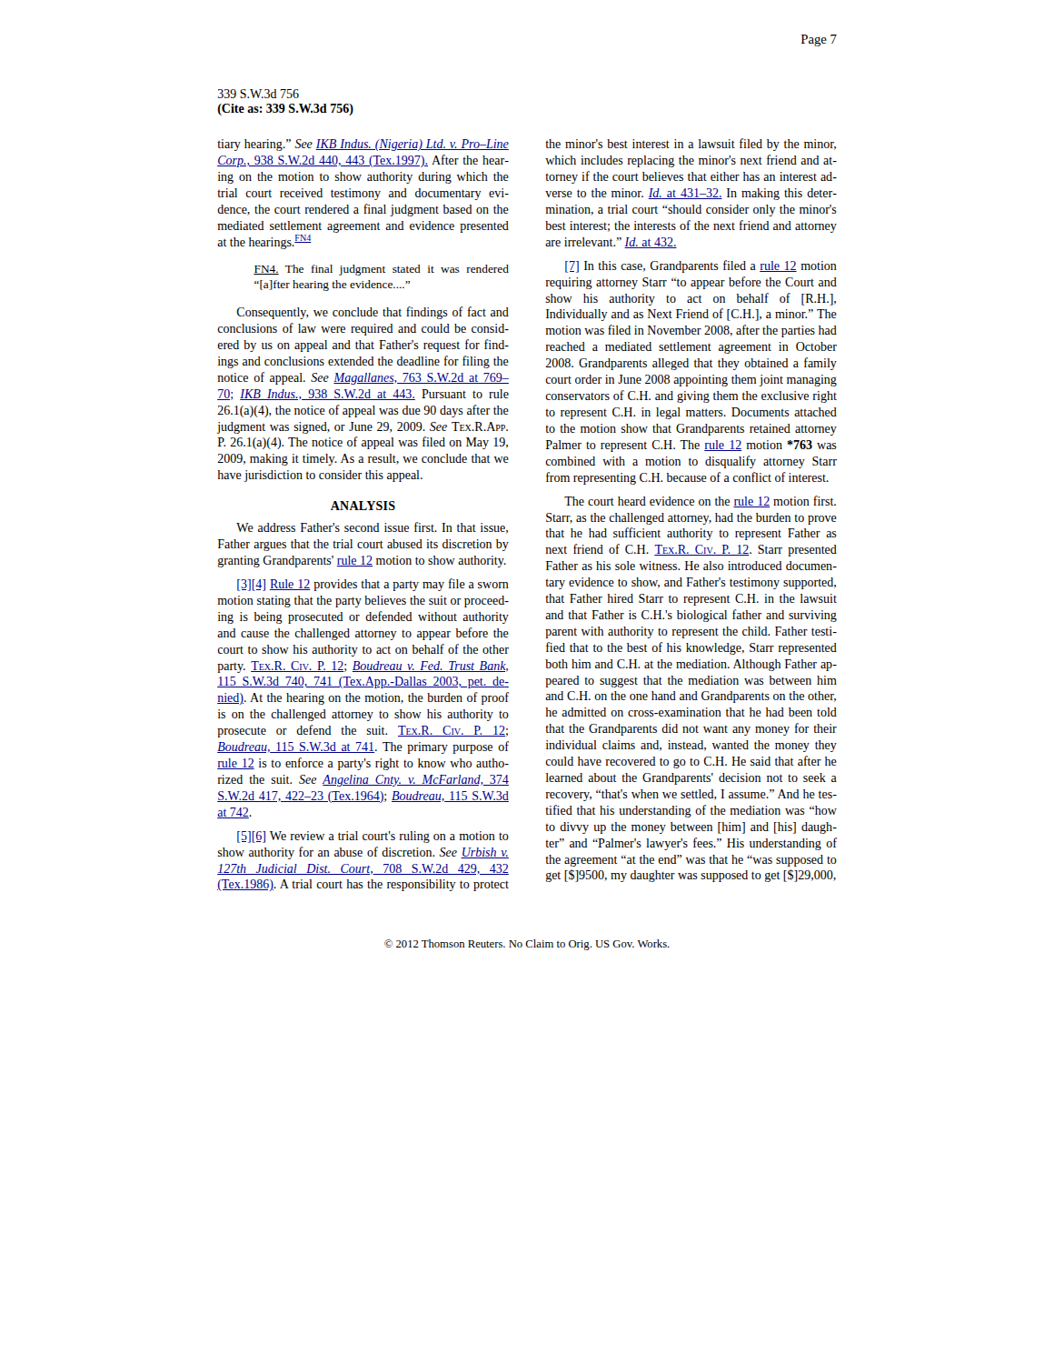Page 7
339 S.W.3d 756
(Cite as: 339 S.W.3d 756)
tiary hearing.” See IKB Indus. (Nigeria) Ltd. v. Pro–Line Corp., 938 S.W.2d 440, 443 (Tex.1997). After the hearing on the motion to show authority during which the trial court received testimony and documentary evidence, the court rendered a final judgment based on the mediated settlement agreement and evidence presented at the hearings.FN4
FN4. The final judgment stated it was rendered “[a]fter hearing the evidence....”
Consequently, we conclude that findings of fact and conclusions of law were required and could be considered by us on appeal and that Father's request for findings and conclusions extended the deadline for filing the notice of appeal. See Magallanes, 763 S.W.2d at 769–70; IKB Indus., 938 S.W.2d at 443. Pursuant to rule 26.1(a)(4), the notice of appeal was due 90 days after the judgment was signed, or June 29, 2009. See Tex.R.App. P. 26.1(a)(4). The notice of appeal was filed on May 19, 2009, making it timely. As a result, we conclude that we have jurisdiction to consider this appeal.
ANALYSIS
We address Father's second issue first. In that issue, Father argues that the trial court abused its discretion by granting Grandparents' rule 12 motion to show authority.
[3][4] Rule 12 provides that a party may file a sworn motion stating that the party believes the suit or proceeding is being prosecuted or defended without authority and cause the challenged attorney to appear before the court to show his authority to act on behalf of the other party. Tex.R. Civ. P. 12; Boudreau v. Fed. Trust Bank, 115 S.W.3d 740, 741 (Tex.App.-Dallas 2003, pet. denied). At the hearing on the motion, the burden of proof is on the challenged attorney to show his authority to prosecute or defend the suit. Tex.R. Civ. P. 12; Boudreau, 115 S.W.3d at 741. The primary purpose of rule 12 is to enforce a party's right to know who authorized the suit. See Angelina Cnty. v. McFarland, 374 S.W.2d 417, 422–23 (Tex.1964); Boudreau, 115 S.W.3d at 742.
[5][6] We review a trial court's ruling on a motion to show authority for an abuse of discretion. See Urbish v. 127th Judicial Dist. Court, 708 S.W.2d 429, 432 (Tex.1986). A trial court has the responsibility to protect the minor's best interest in a lawsuit filed by the minor, which includes replacing the minor's next friend and attorney if the court believes that either has an interest adverse to the minor. Id. at 431–32. In making this determination, a trial court “should consider only the minor's best interest; the interests of the next friend and attorney are irrelevant.” Id. at 432.
[7] In this case, Grandparents filed a rule 12 motion requiring attorney Starr “to appear before the Court and show his authority to act on behalf of [R.H.], Individually and as Next Friend of [C.H.], a minor.” The motion was filed in November 2008, after the parties had reached a mediated settlement agreement in October 2008. Grandparents alleged that they obtained a family court order in June 2008 appointing them joint managing conservators of C.H. and giving them the exclusive right to represent C.H. in legal matters. Documents attached to the motion show that Grandparents retained attorney Palmer to represent C.H. The rule 12 motion *763 was combined with a motion to disqualify attorney Starr from representing C.H. because of a conflict of interest.
The court heard evidence on the rule 12 motion first. Starr, as the challenged attorney, had the burden to prove that he had sufficient authority to represent Father as next friend of C.H. Tex.R. Civ. P. 12. Starr presented Father as his sole witness. He also introduced documentary evidence to show, and Father's testimony supported, that Father hired Starr to represent C.H. in the lawsuit and that Father is C.H.'s biological father and surviving parent with authority to represent the child. Father testified that to the best of his knowledge, Starr represented both him and C.H. at the mediation. Although Father appeared to suggest that the mediation was between him and C.H. on the one hand and Grandparents on the other, he admitted on cross-examination that he had been told that the Grandparents did not want any money for their individual claims and, instead, wanted the money they could have recovered to go to C.H. He said that after he learned about the Grandparents' decision not to seek a recovery, “that's when we settled, I assume.” And he testified that his understanding of the mediation was “how to divvy up the money between [him] and [his] daughter” and “Palmer's lawyer's fees.” His understanding of the agreement “at the end” was that he “was supposed to get [$]9500, my daughter was supposed to get [$]29,000,
© 2012 Thomson Reuters. No Claim to Orig. US Gov. Works.